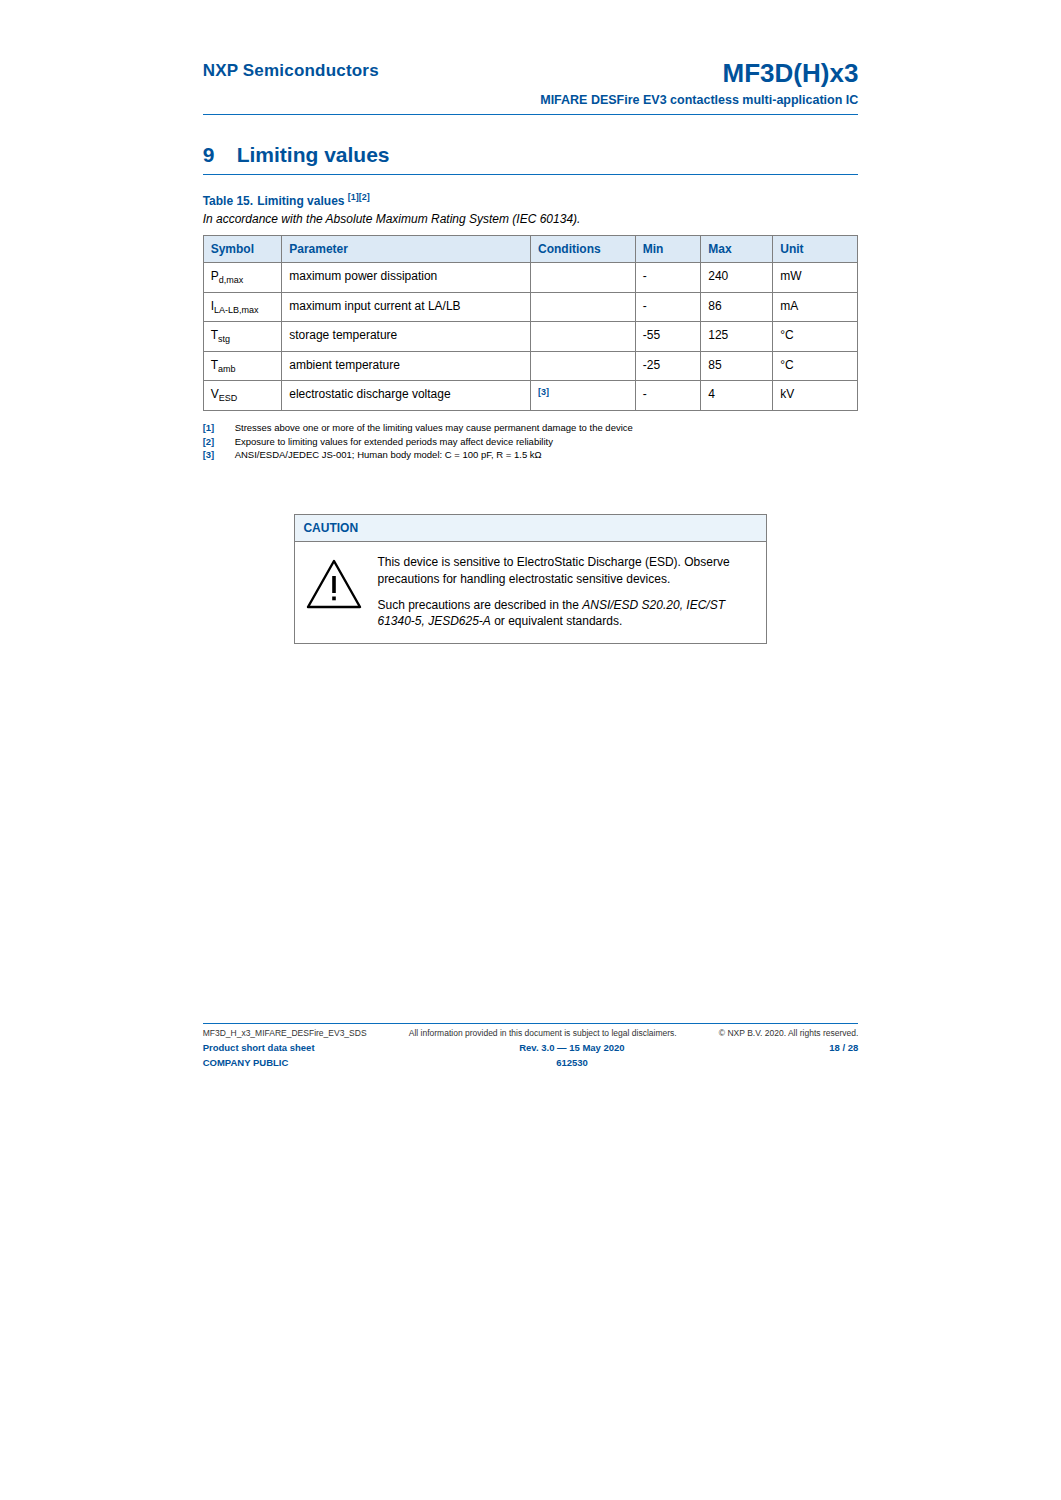NXP Semiconductors
MF3D(H)x3
MIFARE DESFire EV3 contactless multi-application IC
9 Limiting values
Table 15. Limiting values [1][2]
In accordance with the Absolute Maximum Rating System (IEC 60134).
| Symbol | Parameter | Conditions | Min | Max | Unit |
| --- | --- | --- | --- | --- | --- |
| P d,max | maximum power dissipation | | - | 240 | mW |
| I LA-LB,max | maximum input current at LA/LB | | - | 86 | mA |
| T stg | storage temperature | | -55 | 125 | °C |
| T amb | ambient temperature | | -25 | 85 | °C |
| V ESD | electrostatic discharge voltage | [3] | - | 4 | kV |
[1] Stresses above one or more of the limiting values may cause permanent damage to the device
[2] Exposure to limiting values for extended periods may affect device reliability
[3] ANSI/ESDA/JEDEC JS-001; Human body model: C = 100 pF, R = 1.5 kΩ
CAUTION
This device is sensitive to ElectroStatic Discharge (ESD). Observe precautions for handling electrostatic sensitive devices.
Such precautions are described in the ANSI/ESD S20.20, IEC/ST 61340-5, JESD625-A or equivalent standards.
MF3D_H_x3_MIFARE_DESFire_EV3_SDS
All information provided in this document is subject to legal disclaimers.
© NXP B.V. 2020. All rights reserved.
Product short data sheet
Rev. 3.0 — 15 May 2020
18 / 28
COMPANY PUBLIC
612530